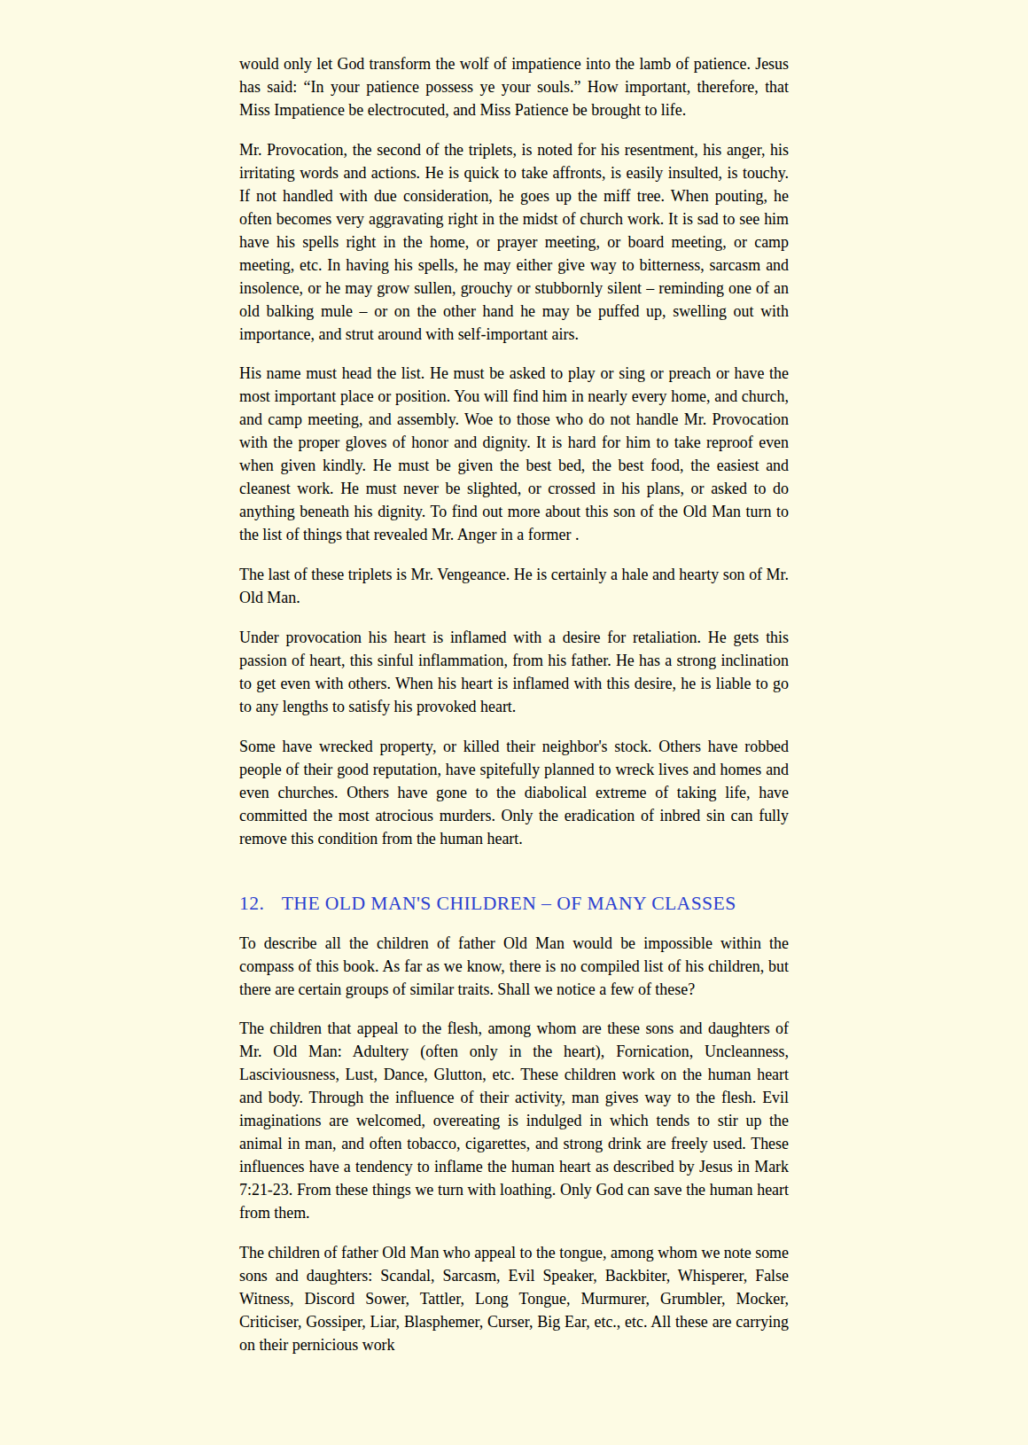would only let God transform the wolf of impatience into the lamb of patience. Jesus has said: “In your patience possess ye your souls.” How important, therefore, that Miss Impatience be electrocuted, and Miss Patience be brought to life.
Mr. Provocation, the second of the triplets, is noted for his resentment, his anger, his irritating words and actions. He is quick to take affronts, is easily insulted, is touchy. If not handled with due consideration, he goes up the miff tree. When pouting, he often becomes very aggravating right in the midst of church work. It is sad to see him have his spells right in the home, or prayer meeting, or board meeting, or camp meeting, etc. In having his spells, he may either give way to bitterness, sarcasm and insolence, or he may grow sullen, grouchy or stubbornly silent – reminding one of an old balking mule – or on the other hand he may be puffed up, swelling out with importance, and strut around with self-important airs.
His name must head the list. He must be asked to play or sing or preach or have the most important place or position. You will find him in nearly every home, and church, and camp meeting, and assembly. Woe to those who do not handle Mr. Provocation with the proper gloves of honor and dignity. It is hard for him to take reproof even when given kindly. He must be given the best bed, the best food, the easiest and cleanest work. He must never be slighted, or crossed in his plans, or asked to do anything beneath his dignity. To find out more about this son of the Old Man turn to the list of things that revealed Mr. Anger in a former .
The last of these triplets is Mr. Vengeance. He is certainly a hale and hearty son of Mr. Old Man.
Under provocation his heart is inflamed with a desire for retaliation. He gets this passion of heart, this sinful inflammation, from his father. He has a strong inclination to get even with others. When his heart is inflamed with this desire, he is liable to go to any lengths to satisfy his provoked heart.
Some have wrecked property, or killed their neighbor's stock. Others have robbed people of their good reputation, have spitefully planned to wreck lives and homes and even churches. Others have gone to the diabolical extreme of taking life, have committed the most atrocious murders. Only the eradication of inbred sin can fully remove this condition from the human heart.
12. THE OLD MAN'S CHILDREN – OF MANY CLASSES
To describe all the children of father Old Man would be impossible within the compass of this book. As far as we know, there is no compiled list of his children, but there are certain groups of similar traits. Shall we notice a few of these?
The children that appeal to the flesh, among whom are these sons and daughters of Mr. Old Man: Adultery (often only in the heart), Fornication, Uncleanness, Lasciviousness, Lust, Dance, Glutton, etc. These children work on the human heart and body. Through the influence of their activity, man gives way to the flesh. Evil imaginations are welcomed, overeating is indulged in which tends to stir up the animal in man, and often tobacco, cigarettes, and strong drink are freely used. These influences have a tendency to inflame the human heart as described by Jesus in Mark 7:21-23. From these things we turn with loathing. Only God can save the human heart from them.
The children of father Old Man who appeal to the tongue, among whom we note some sons and daughters: Scandal, Sarcasm, Evil Speaker, Backbiter, Whisperer, False Witness, Discord Sower, Tattler, Long Tongue, Murmurer, Grumbler, Mocker, Criticiser, Gossiper, Liar, Blasphemer, Curser, Big Ear, etc., etc. All these are carrying on their pernicious work